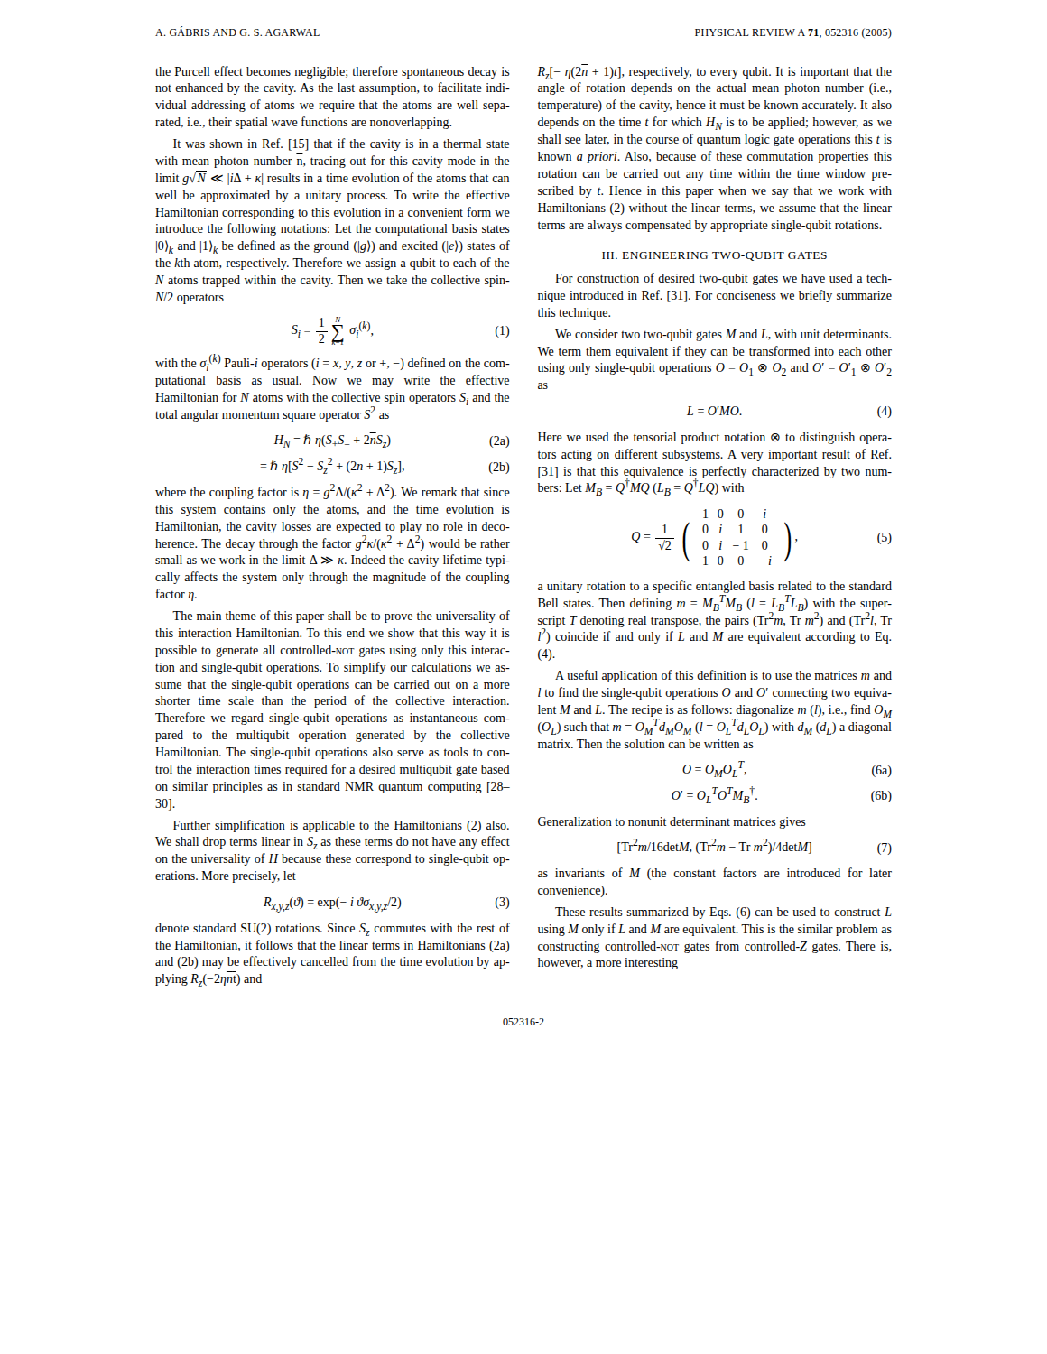A. GÁBRIS AND G. S. AGARWAL
PHYSICAL REVIEW A 71, 052316 (2005)
the Purcell effect becomes negligible; therefore spontaneous decay is not enhanced by the cavity. As the last assumption, to facilitate individual addressing of atoms we require that the atoms are well separated, i.e., their spatial wave functions are nonoverlapping.
It was shown in Ref. [15] that if the cavity is in a thermal state with mean photon number n, tracing out for this cavity mode in the limit g√N ≪ |i Δ + κ| results in a time evolution of the atoms that can well be approximated by a unitary process. To write the effective Hamiltonian corresponding to this evolution in a convenient form we introduce the following notations: Let the computational basis states |0⟩k and |1⟩k be defined as the ground (|g⟩) and excited (|e⟩) states of the kth atom, respectively. Therefore we assign a qubit to each of the N atoms trapped within the cavity. Then we take the collective spin-N/2 operators
Si = 12 N∑k=1 σi(k), (1)
with the σi(k) Pauli-i operators (i = x, y, z or +, −) defined on the computational basis as usual. Now we may write the effective Hamiltonian for N atoms with the collective spin operators Si and the total angular momentum square operator S2 as
HN = ℏ η(S+S− + 2nSz) (2a)
= ℏ η[S2 − Sz2 + (2n + 1)Sz], (2b)
where the coupling factor is η = g2Δ/(κ2 + Δ2). We remark that since this system contains only the atoms, and the time evolution is Hamiltonian, the cavity losses are expected to play no role in decoherence. The decay through the factor g2κ/(κ2 + Δ2) would be rather small as we work in the limit Δ ≫ κ. Indeed the cavity lifetime typically affects the system only through the magnitude of the coupling factor η.
The main theme of this paper shall be to prove the universality of this interaction Hamiltonian. To this end we show that this way it is possible to generate all controlled-not gates using only this interaction and single-qubit operations. To simplify our calculations we assume that the single-qubit operations can be carried out on a more shorter time scale than the period of the collective interaction. Therefore we regard single-qubit operations as instantaneous compared to the multiqubit operation generated by the collective Hamiltonian. The single-qubit operations also serve as tools to control the interaction times required for a desired multiqubit gate based on similar principles as in standard NMR quantum computing [28–30].
Further simplification is applicable to the Hamiltonians (2) also. We shall drop terms linear in Sz as these terms do not have any effect on the universality of H because these correspond to single-qubit operations. More precisely, let
Rx,y,z(ϑ) = exp(− i ϑσx,y,z/2) (3)
denote standard SU(2) rotations. Since Sz commutes with the rest of the Hamiltonian, it follows that the linear terms in Hamiltonians (2a) and (2b) may be effectively cancelled from the time evolution by applying Rz(−2ηnt) and
Rz[− η(2n + 1)t], respectively, to every qubit. It is important that the angle of rotation depends on the actual mean photon number (i.e., temperature) of the cavity, hence it must be known accurately. It also depends on the time t for which HN is to be applied; however, as we shall see later, in the course of quantum logic gate operations this t is known a priori. Also, because of these commutation properties this rotation can be carried out any time within the time window prescribed by t. Hence in this paper when we say that we work with Hamiltonians (2) without the linear terms, we assume that the linear terms are always compensated by appropriate single-qubit rotations.
III. Engineering two-qubit gates
For construction of desired two-qubit gates we have used a technique introduced in Ref. [31]. For conciseness we briefly summarize this technique.
We consider two two-qubit gates M and L, with unit determinants. We term them equivalent if they can be transformed into each other using only single-qubit operations O = O1 ⊗ O2 and O′ = O′1 ⊗ O′2 as
L = O′MO. (4)
Here we used the tensorial product notation ⊗ to distinguish operators acting on different subsystems. A very important result of Ref. [31] is that this equivalence is perfectly characterized by two numbers: Let MB = Q†MQ (LB = Q†LQ) with
Q = 1√2 (
| 1 | 0 | 0 | i |
| 0 | i | 1 | 0 |
| 0 | i | − 1 | 0 |
| 1 | 0 | 0 | − i |
), (5)
a unitary rotation to a specific entangled basis related to the standard Bell states. Then defining m = MBTMB (l = LBTLB) with the superscript T denoting real transpose, the pairs (Tr2m, Tr m2) and (Tr2l, Tr l2) coincide if and only if L and M are equivalent according to Eq. (4).
A useful application of this definition is to use the matrices m and l to find the single-qubit operations O and O′ connecting two equivalent M and L. The recipe is as follows: diagonalize m (l), i.e., find OM (OL) such that m = OMTdM OM (l = OLTdL OL) with dM (dL) a diagonal matrix. Then the solution can be written as
O = OM OLT, (6a)
O′ = OLTOTMB†. (6b)
Generalization to nonunit determinant matrices gives
[Tr2m/16detM, (Tr2m − Tr m2)/4detM] (7)
as invariants of M (the constant factors are introduced for later convenience).
These results summarized by Eqs. (6) can be used to construct L using M only if L and M are equivalent. This is the similar problem as constructing controlled-not gates from controlled-Z gates. There is, however, a more interesting
052316-2